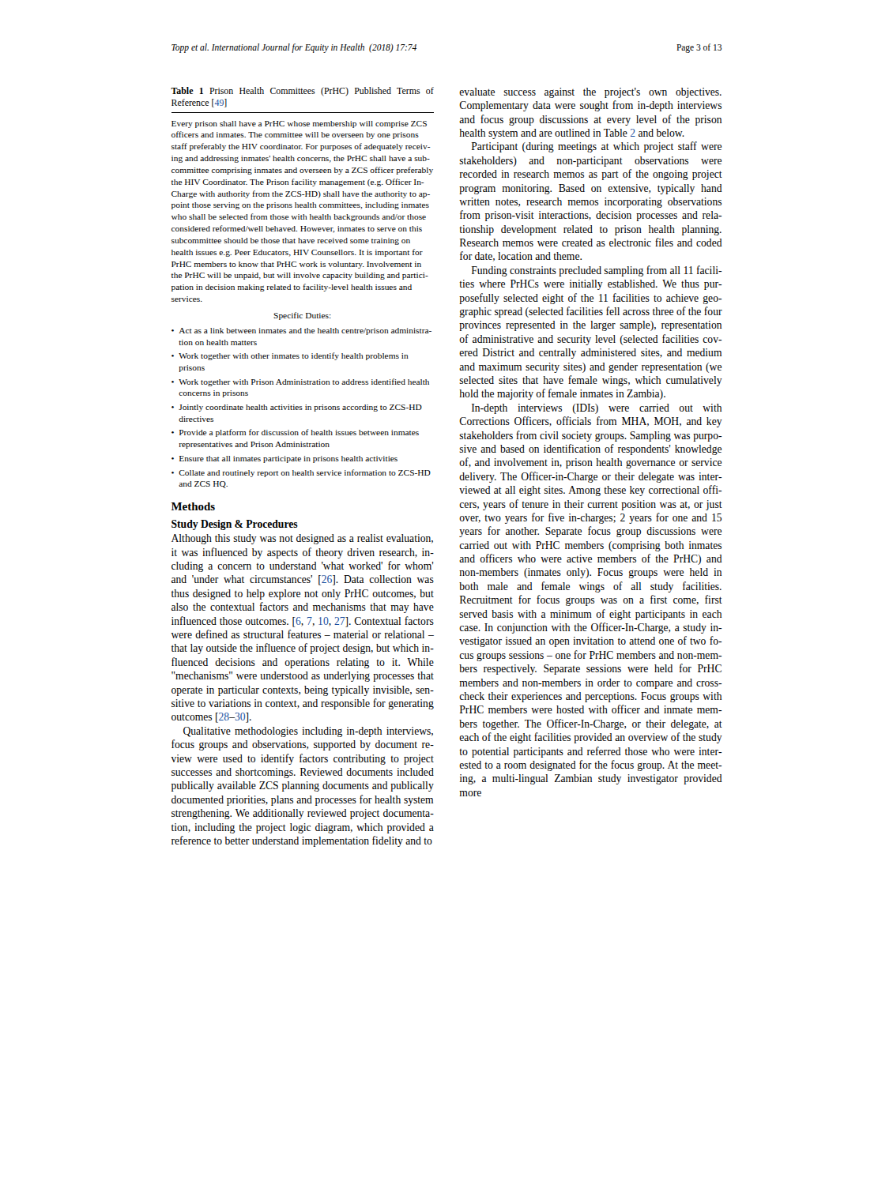Topp et al. International Journal for Equity in Health (2018) 17:74
Page 3 of 13
Table 1 Prison Health Committees (PrHC) Published Terms of Reference [49]
Every prison shall have a PrHC whose membership will comprise ZCS officers and inmates. The committee will be overseen by one prisons staff preferably the HIV coordinator. For purposes of adequately receiving and addressing inmates' health concerns, the PrHC shall have a subcommittee comprising inmates and overseen by a ZCS officer preferably the HIV Coordinator. The Prison facility management (e.g. Officer In-Charge with authority from the ZCS-HD) shall have the authority to appoint those serving on the prisons health committees, including inmates who shall be selected from those with health backgrounds and/or those considered reformed/well behaved. However, inmates to serve on this subcommittee should be those that have received some training on health issues e.g. Peer Educators, HIV Counsellors. It is important for PrHC members to know that PrHC work is voluntary. Involvement in the PrHC will be unpaid, but will involve capacity building and participation in decision making related to facility-level health issues and services.
Specific Duties:
Act as a link between inmates and the health centre/prison administration on health matters
Work together with other inmates to identify health problems in prisons
Work together with Prison Administration to address identified health concerns in prisons
Jointly coordinate health activities in prisons according to ZCS-HD directives
Provide a platform for discussion of health issues between inmates representatives and Prison Administration
Ensure that all inmates participate in prisons health activities
Collate and routinely report on health service information to ZCS-HD and ZCS HQ.
Methods
Study Design & Procedures
Although this study was not designed as a realist evaluation, it was influenced by aspects of theory driven research, including a concern to understand 'what worked' for whom' and 'under what circumstances' [26]. Data collection was thus designed to help explore not only PrHC outcomes, but also the contextual factors and mechanisms that may have influenced those outcomes. [6, 7, 10, 27]. Contextual factors were defined as structural features – material or relational – that lay outside the influence of project design, but which influenced decisions and operations relating to it. While "mechanisms" were understood as underlying processes that operate in particular contexts, being typically invisible, sensitive to variations in context, and responsible for generating outcomes [28–30].
Qualitative methodologies including in-depth interviews, focus groups and observations, supported by document review were used to identify factors contributing to project successes and shortcomings. Reviewed documents included publically available ZCS planning documents and publically documented priorities, plans and processes for health system strengthening. We additionally reviewed project documentation, including the project logic diagram, which provided a reference to better understand implementation fidelity and to
evaluate success against the project's own objectives. Complementary data were sought from in-depth interviews and focus group discussions at every level of the prison health system and are outlined in Table 2 and below.
Participant (during meetings at which project staff were stakeholders) and non-participant observations were recorded in research memos as part of the ongoing project program monitoring. Based on extensive, typically hand written notes, research memos incorporating observations from prison-visit interactions, decision processes and relationship development related to prison health planning. Research memos were created as electronic files and coded for date, location and theme.
Funding constraints precluded sampling from all 11 facilities where PrHCs were initially established. We thus purposefully selected eight of the 11 facilities to achieve geographic spread (selected facilities fell across three of the four provinces represented in the larger sample), representation of administrative and security level (selected facilities covered District and centrally administered sites, and medium and maximum security sites) and gender representation (we selected sites that have female wings, which cumulatively hold the majority of female inmates in Zambia).
In-depth interviews (IDIs) were carried out with Corrections Officers, officials from MHA, MOH, and key stakeholders from civil society groups. Sampling was purposive and based on identification of respondents' knowledge of, and involvement in, prison health governance or service delivery. The Officer-in-Charge or their delegate was interviewed at all eight sites. Among these key correctional officers, years of tenure in their current position was at, or just over, two years for five in-charges; 2 years for one and 15 years for another. Separate focus group discussions were carried out with PrHC members (comprising both inmates and officers who were active members of the PrHC) and non-members (inmates only). Focus groups were held in both male and female wings of all study facilities. Recruitment for focus groups was on a first come, first served basis with a minimum of eight participants in each case. In conjunction with the Officer-In-Charge, a study investigator issued an open invitation to attend one of two focus groups sessions – one for PrHC members and non-members respectively. Separate sessions were held for PrHC members and non-members in order to compare and cross-check their experiences and perceptions. Focus groups with PrHC members were hosted with officer and inmate members together. The Officer-In-Charge, or their delegate, at each of the eight facilities provided an overview of the study to potential participants and referred those who were interested to a room designated for the focus group. At the meeting, a multi-lingual Zambian study investigator provided more